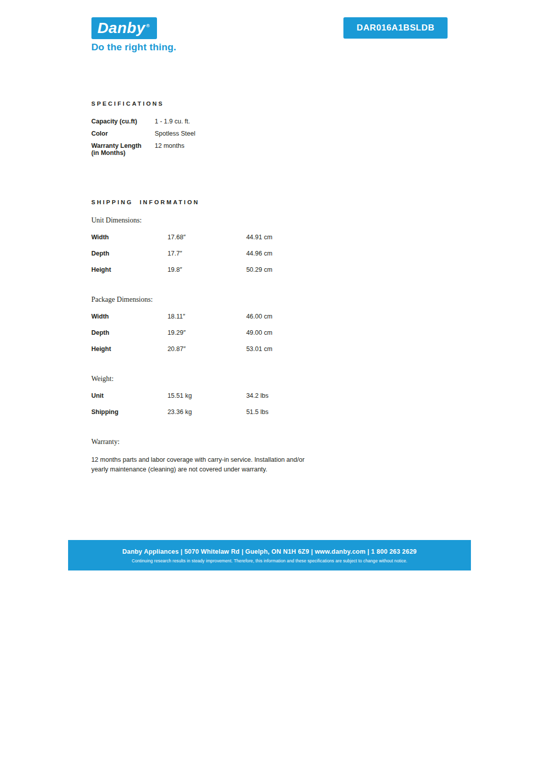Danby®
Do the right thing.
DAR016A1BSLDB
Specifications
| Capacity (cu.ft) | 1 - 1.9 cu. ft. |
| Color | Spotless Steel |
| Warranty Length (in Months) | 12 months |
Shipping Information
Unit Dimensions:
| Width | 17.68″ | 44.91 cm |
| Depth | 17.7″ | 44.96 cm |
| Height | 19.8″ | 50.29 cm |
Package Dimensions:
| Width | 18.11″ | 46.00 cm |
| Depth | 19.29″ | 49.00 cm |
| Height | 20.87″ | 53.01 cm |
Weight:
| Unit | 15.51 kg | 34.2 lbs |
| Shipping | 23.36 kg | 51.5 lbs |
Warranty:
12 months parts and labor coverage with carry-in service. Installation and/or yearly maintenance (cleaning) are not covered under warranty.
Danby Appliances | 5070 Whitelaw Rd | Guelph, ON N1H 6Z9 | www.danby.com | 1 800 263 2629
Continuing research results in steady improvement. Therefore, this information and these specifications are subject to change without notice.